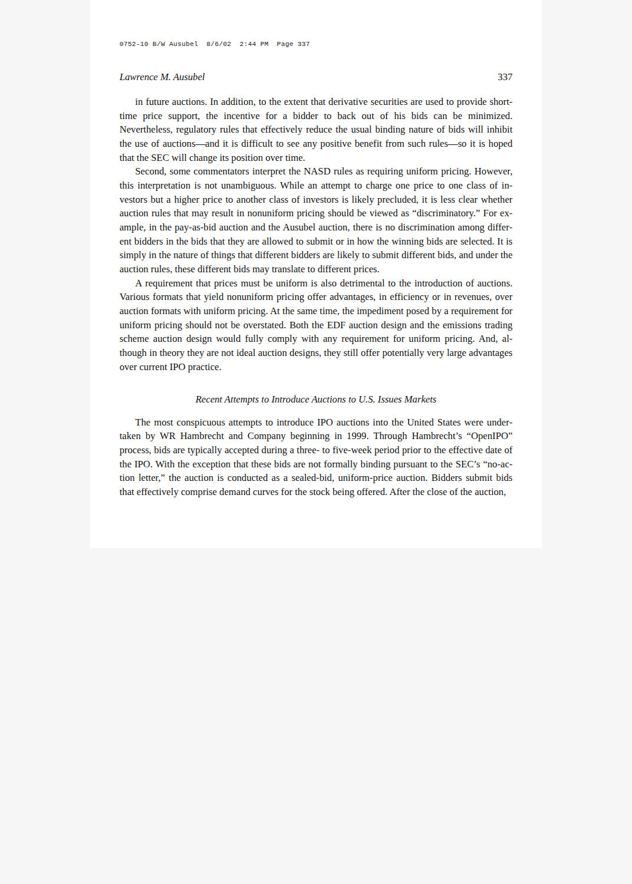0752-10 B/W Ausubel 8/6/02 2:44 PM Page 337
Lawrence M. Ausubel 337
in future auctions. In addition, to the extent that derivative securities are used to provide short-time price support, the incentive for a bidder to back out of his bids can be minimized. Nevertheless, regulatory rules that effectively reduce the usual binding nature of bids will inhibit the use of auctions—and it is difficult to see any positive benefit from such rules—so it is hoped that the SEC will change its position over time.
Second, some commentators interpret the NASD rules as requiring uniform pricing. However, this interpretation is not unambiguous. While an attempt to charge one price to one class of investors but a higher price to another class of investors is likely precluded, it is less clear whether auction rules that may result in nonuniform pricing should be viewed as “discriminatory.” For example, in the pay-as-bid auction and the Ausubel auction, there is no discrimination among different bidders in the bids that they are allowed to submit or in how the winning bids are selected. It is simply in the nature of things that different bidders are likely to submit different bids, and under the auction rules, these different bids may translate to different prices.
A requirement that prices must be uniform is also detrimental to the introduction of auctions. Various formats that yield nonuniform pricing offer advantages, in efficiency or in revenues, over auction formats with uniform pricing. At the same time, the impediment posed by a requirement for uniform pricing should not be overstated. Both the EDF auction design and the emissions trading scheme auction design would fully comply with any requirement for uniform pricing. And, although in theory they are not ideal auction designs, they still offer potentially very large advantages over current IPO practice.
Recent Attempts to Introduce Auctions to U.S. Issues Markets
The most conspicuous attempts to introduce IPO auctions into the United States were undertaken by WR Hambrecht and Company beginning in 1999. Through Hambrecht’s “OpenIPO” process, bids are typically accepted during a three- to five-week period prior to the effective date of the IPO. With the exception that these bids are not formally binding pursuant to the SEC’s “no-action letter,” the auction is conducted as a sealed-bid, uniform-price auction. Bidders submit bids that effectively comprise demand curves for the stock being offered. After the close of the auction,